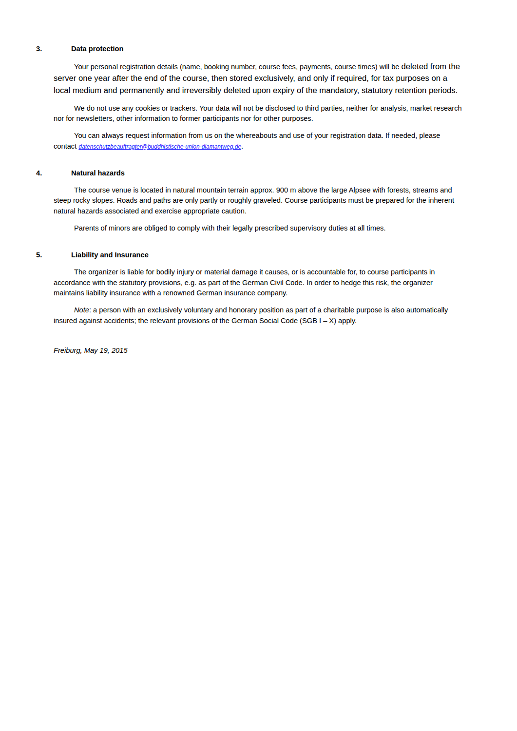3. Data protection
Your personal registration details (name, booking number, course fees, payments, course times) will be deleted from the server one year after the end of the course, then stored exclusively, and only if required, for tax purposes on a local medium and permanently and irreversibly deleted upon expiry of the mandatory, statutory retention periods.
We do not use any cookies or trackers. Your data will not be disclosed to third parties, neither for analysis, market research nor for newsletters, other information to former participants nor for other purposes.
You can always request information from us on the whereabouts and use of your registration data. If needed, please contact datenschutzbeauftragter@buddhistische-union-diamantweg.de.
4. Natural hazards
The course venue is located in natural mountain terrain approx. 900 m above the large Alpsee with forests, streams and steep rocky slopes. Roads and paths are only partly or roughly graveled. Course participants must be prepared for the inherent natural hazards associated and exercise appropriate caution.
Parents of minors are obliged to comply with their legally prescribed supervisory duties at all times.
5. Liability and Insurance
The organizer is liable for bodily injury or material damage it causes, or is accountable for, to course participants in accordance with the statutory provisions, e.g. as part of the German Civil Code. In order to hedge this risk, the organizer maintains liability insurance with a renowned German insurance company.
Note: a person with an exclusively voluntary and honorary position as part of a charitable purpose is also automatically insured against accidents; the relevant provisions of the German Social Code (SGB I – X) apply.
Freiburg, May 19, 2015